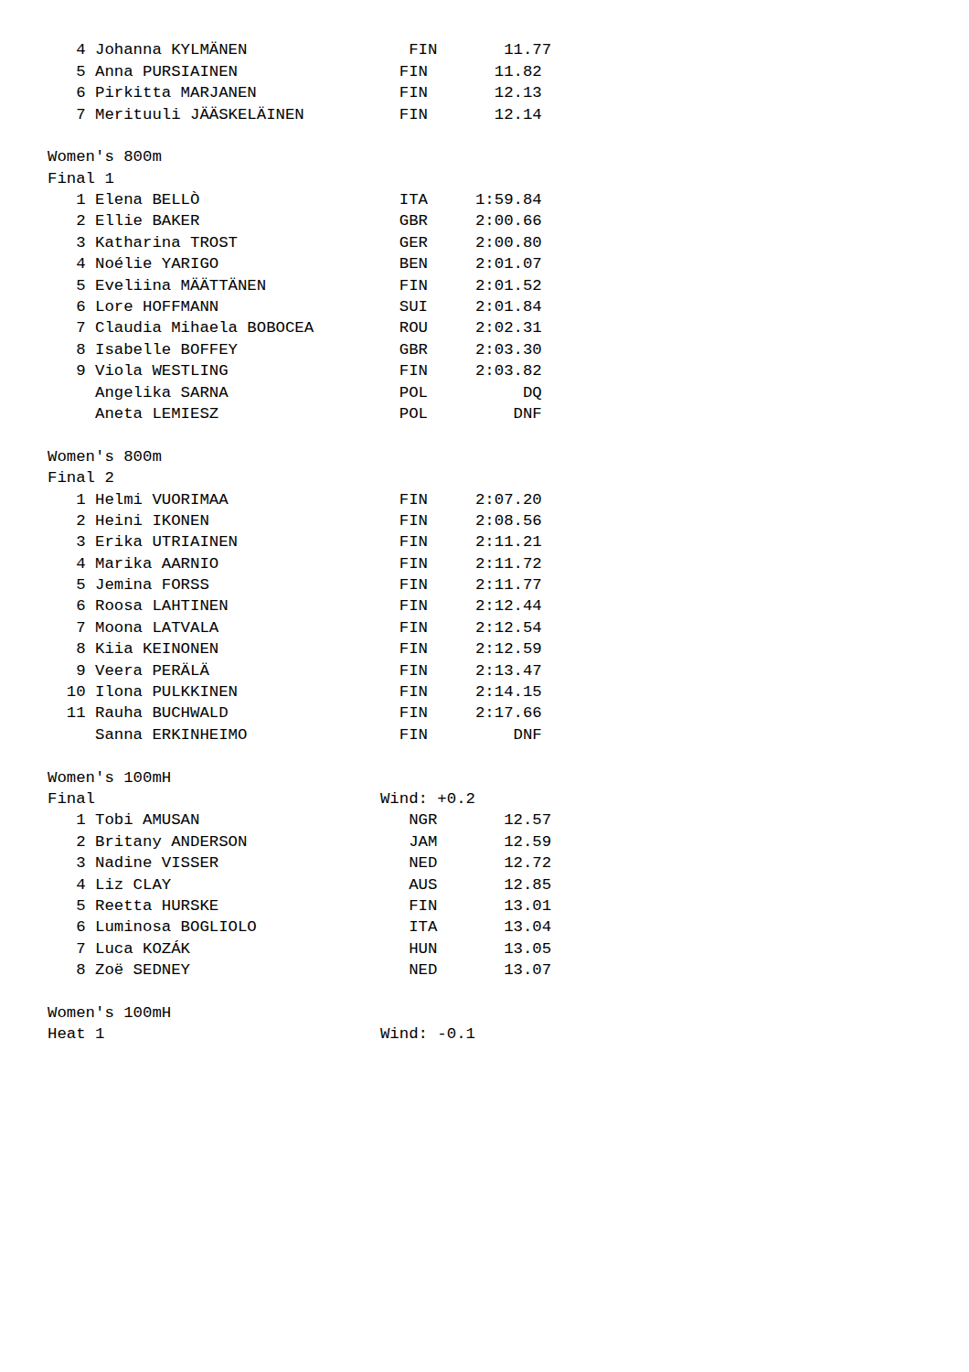4 Johanna KYLMÄNEN                 FIN       11.77
   5 Anna PURSIAINEN                 FIN       11.82
   6 Pirkitta MARJANEN               FIN       12.13
   7 Merituuli JÄÄSKELÄINEN          FIN       12.14

Women's 800m
Final 1
   1 Elena BELLÒ                     ITA     1:59.84
   2 Ellie BAKER                     GBR     2:00.66
   3 Katharina TROST                 GER     2:00.80
   4 Noélie YARIGO                   BEN     2:01.07
   5 Eveliina MÄÄTTÄNEN              FIN     2:01.52
   6 Lore HOFFMANN                   SUI     2:01.84
   7 Claudia Mihaela BOBOCEA         ROU     2:02.31
   8 Isabelle BOFFEY                 GBR     2:03.30
   9 Viola WESTLING                  FIN     2:03.82
     Angelika SARNA                  POL          DQ
     Aneta LEMIESZ                   POL         DNF

Women's 800m
Final 2
   1 Helmi VUORIMAA                  FIN     2:07.20
   2 Heini IKONEN                    FIN     2:08.56
   3 Erika UTRIAINEN                 FIN     2:11.21
   4 Marika AARNIO                   FIN     2:11.72
   5 Jemina FORSS                    FIN     2:11.77
   6 Roosa LAHTINEN                  FIN     2:12.44
   7 Moona LATVALA                   FIN     2:12.54
   8 Kiia KEINONEN                   FIN     2:12.59
   9 Veera PERÄLÄ                    FIN     2:13.47
  10 Ilona PULKKINEN                 FIN     2:14.15
  11 Rauha BUCHWALD                  FIN     2:17.66
     Sanna ERKINHEIMO                FIN         DNF

Women's 100mH
Final                              Wind: +0.2
   1 Tobi AMUSAN                      NGR       12.57
   2 Britany ANDERSON                 JAM       12.59
   3 Nadine VISSER                    NED       12.72
   4 Liz CLAY                         AUS       12.85
   5 Reetta HURSKE                    FIN       13.01
   6 Luminosa BOGLIOLO                ITA       13.04
   7 Luca KOZÁK                       HUN       13.05
   8 Zoë SEDNEY                       NED       13.07

Women's 100mH
Heat 1                             Wind: -0.1